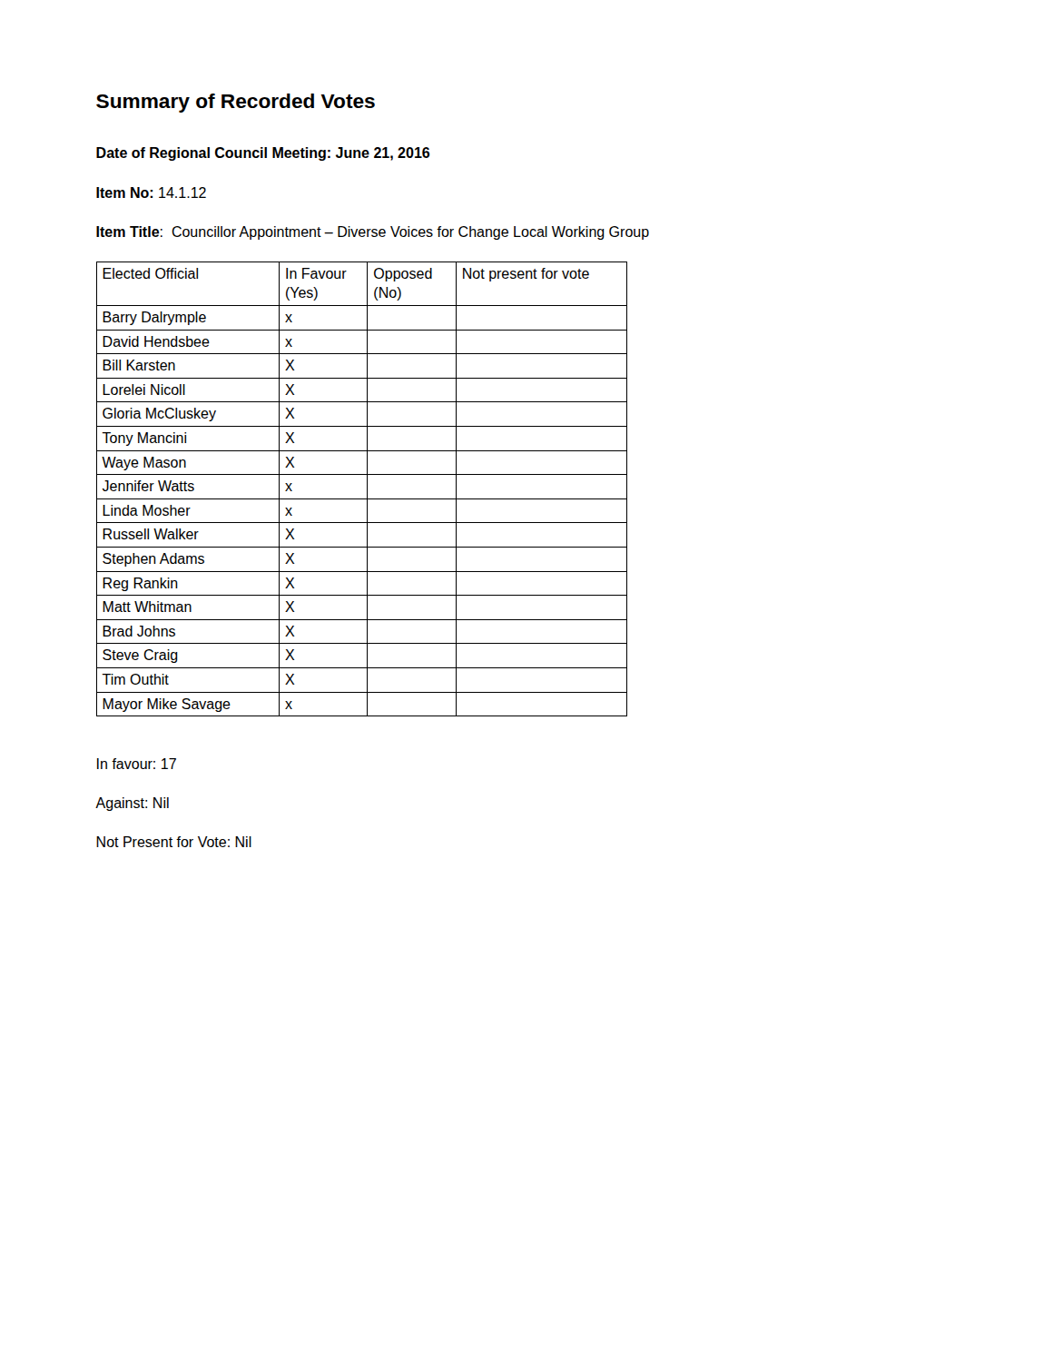Summary of Recorded Votes
Date of Regional Council Meeting: June 21, 2016
Item No: 14.1.12
Item Title: Councillor Appointment – Diverse Voices for Change Local Working Group
| Elected Official | In Favour (Yes) | Opposed (No) | Not present for vote |
| --- | --- | --- | --- |
| Barry Dalrymple | x | | |
| David Hendsbee | x | | |
| Bill Karsten | X | | |
| Lorelei Nicoll | X | | |
| Gloria McCluskey | X | | |
| Tony Mancini | X | | |
| Waye Mason | X | | |
| Jennifer Watts | x | | |
| Linda Mosher | x | | |
| Russell Walker | X | | |
| Stephen Adams | X | | |
| Reg Rankin | X | | |
| Matt Whitman | X | | |
| Brad Johns | X | | |
| Steve Craig | X | | |
| Tim Outhit | X | | |
| Mayor Mike Savage | x | | |
In favour: 17
Against: Nil
Not Present for Vote: Nil